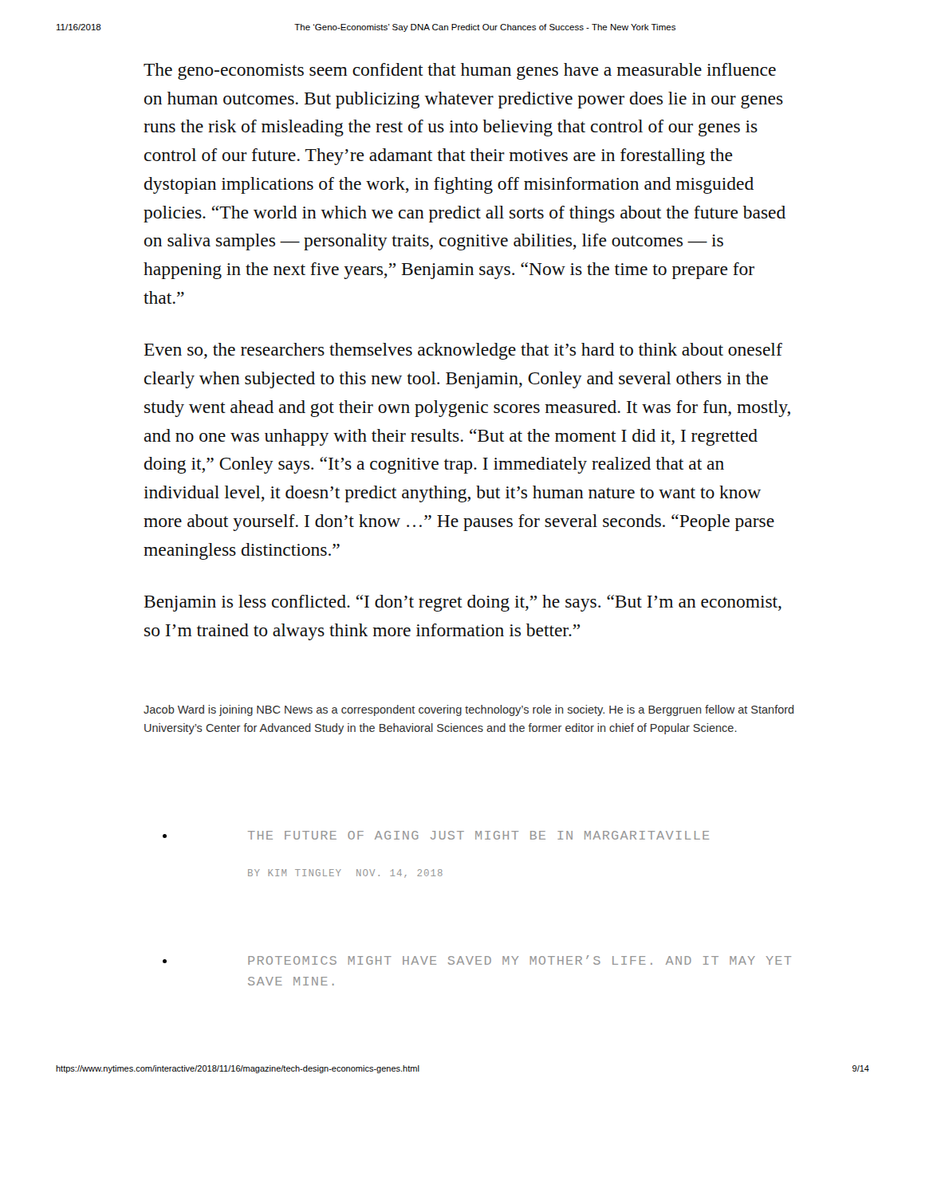11/16/2018
The ‘Geno-Economists’ Say DNA Can Predict Our Chances of Success - The New York Times
The geno-economists seem confident that human genes have a measurable influence on human outcomes. But publicizing whatever predictive power does lie in our genes runs the risk of misleading the rest of us into believing that control of our genes is control of our future. They’re adamant that their motives are in forestalling the dystopian implications of the work, in fighting off misinformation and misguided policies. “The world in which we can predict all sorts of things about the future based on saliva samples — personality traits, cognitive abilities, life outcomes — is happening in the next five years,” Benjamin says. “Now is the time to prepare for that.”
Even so, the researchers themselves acknowledge that it’s hard to think about oneself clearly when subjected to this new tool. Benjamin, Conley and several others in the study went ahead and got their own polygenic scores measured. It was for fun, mostly, and no one was unhappy with their results. “But at the moment I did it, I regretted doing it,” Conley says. “It’s a cognitive trap. I immediately realized that at an individual level, it doesn’t predict anything, but it’s human nature to want to know more about yourself. I don’t know …” He pauses for several seconds. “People parse meaningless distinctions.”
Benjamin is less conflicted. “I don’t regret doing it,” he says. “But I’m an economist, so I’m trained to always think more information is better.”
Jacob Ward is joining NBC News as a correspondent covering technology’s role in society. He is a Berggruen fellow at Stanford University’s Center for Advanced Study in the Behavioral Sciences and the former editor in chief of Popular Science.
The Future of Aging Just Might Be in Margaritaville
By Kim Tingley Nov. 14, 2018
Proteomics Might Have Saved My Mother’s Life. And It May Yet Save Mine.
https://www.nytimes.com/interactive/2018/11/16/magazine/tech-design-economics-genes.html
9/14